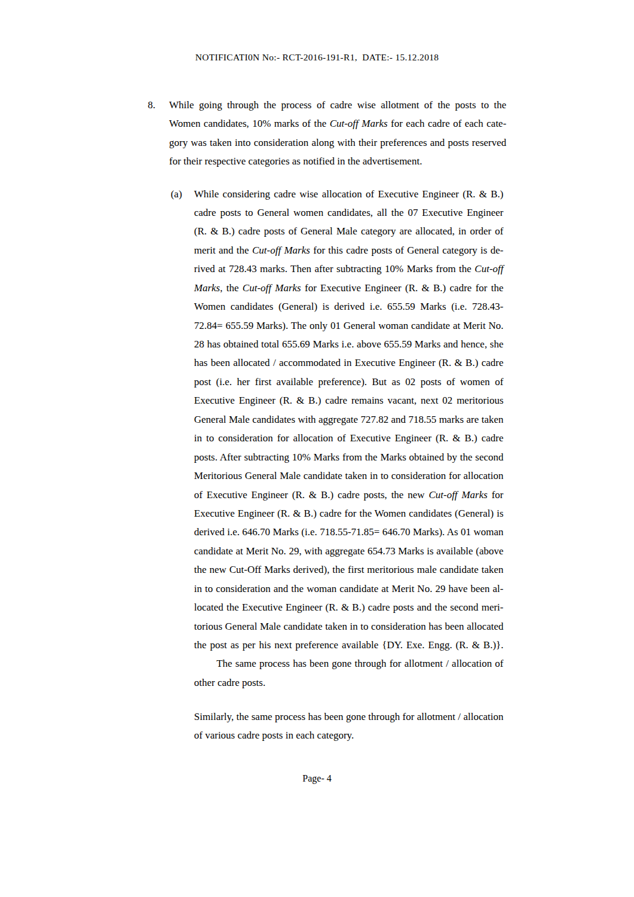NOTIFICATI0N No:- RCT-2016-191-R1, DATE:- 15.12.2018
8.
While going through the process of cadre wise allotment of the posts to the Women candidates, 10% marks of the Cut-off Marks for each cadre of each category was taken into consideration along with their preferences and posts reserved for their respective categories as notified in the advertisement.
(a)
While considering cadre wise allocation of Executive Engineer (R. & B.) cadre posts to General women candidates, all the 07 Executive Engineer (R. & B.) cadre posts of General Male category are allocated, in order of merit and the Cut-off Marks for this cadre posts of General category is derived at 728.43 marks. Then after subtracting 10% Marks from the Cut-off Marks, the Cut-off Marks for Executive Engineer (R. & B.) cadre for the Women candidates (General) is derived i.e. 655.59 Marks (i.e. 728.43-72.84= 655.59 Marks). The only 01 General woman candidate at Merit No. 28 has obtained total 655.69 Marks i.e. above 655.59 Marks and hence, she has been allocated / accommodated in Executive Engineer (R. & B.) cadre post (i.e. her first available preference). But as 02 posts of women of Executive Engineer (R. & B.) cadre remains vacant, next 02 meritorious General Male candidates with aggregate 727.82 and 718.55 marks are taken in to consideration for allocation of Executive Engineer (R. & B.) cadre posts. After subtracting 10% Marks from the Marks obtained by the second Meritorious General Male candidate taken in to consideration for allocation of Executive Engineer (R. & B.) cadre posts, the new Cut-off Marks for Executive Engineer (R. & B.) cadre for the Women candidates (General) is derived i.e. 646.70 Marks (i.e. 718.55-71.85= 646.70 Marks). As 01 woman candidate at Merit No. 29, with aggregate 654.73 Marks is available (above the new Cut-Off Marks derived), the first meritorious male candidate taken in to consideration and the woman candidate at Merit No. 29 have been allocated the Executive Engineer (R. & B.) cadre posts and the second meritorious General Male candidate taken in to consideration has been allocated the post as per his next preference available {DY. Exe. Engg. (R. & B.)}. The same process has been gone through for allotment / allocation of other cadre posts.
Similarly, the same process has been gone through for allotment / allocation of various cadre posts in each category.
Page- 4